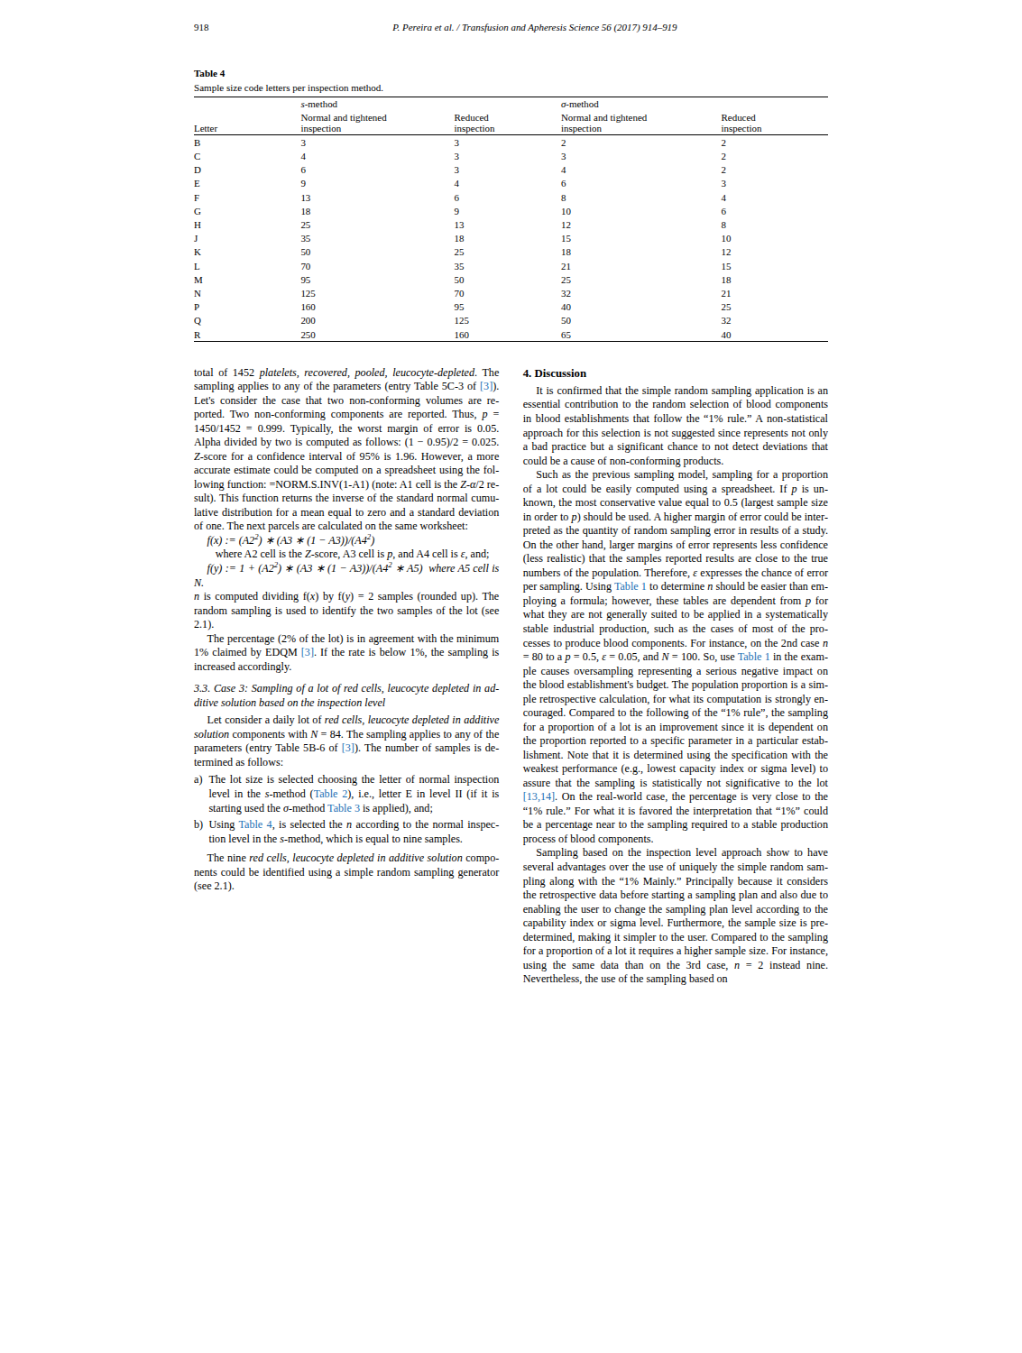918
P. Pereira et al. / Transfusion and Apheresis Science 56 (2017) 914–919
Table 4
Sample size code letters per inspection method.
| Letter | s -method | σ -method |
| --- | --- | --- |
| Normal and tightened inspection | Reduced inspection | Normal and tightened inspection | Reduced inspection |
| B | 3 | 3 | 2 | 2 |
| C | 4 | 3 | 3 | 2 |
| D | 6 | 3 | 4 | 2 |
| E | 9 | 4 | 6 | 3 |
| F | 13 | 6 | 8 | 4 |
| G | 18 | 9 | 10 | 6 |
| H | 25 | 13 | 12 | 8 |
| J | 35 | 18 | 15 | 10 |
| K | 50 | 25 | 18 | 12 |
| L | 70 | 35 | 21 | 15 |
| M | 95 | 50 | 25 | 18 |
| N | 125 | 70 | 32 | 21 |
| P | 160 | 95 | 40 | 25 |
| Q | 200 | 125 | 50 | 32 |
| R | 250 | 160 | 65 | 40 |
total of 1452 platelets, recovered, pooled, leucocyte-depleted. The sampling applies to any of the parameters (entry Table 5C-3 of [3]). Let's consider the case that two non-conforming volumes are reported. Two non-conforming components are reported. Thus, p = 1450/1452 = 0.999. Typically, the worst margin of error is 0.05. Alpha divided by two is computed as follows: (1 − 0.95)/2 = 0.025. Z-score for a confidence interval of 95% is 1.96. However, a more accurate estimate could be computed on a spreadsheet using the following function: =NORM.S.INV(1-A1) (note: A1 cell is the Z-α/2 result). This function returns the inverse of the standard normal cumulative distribution for a mean equal to zero and a standard deviation of one. The next parcels are calculated on the same worksheet:
f(x) := (A22) ∗ (A3 ∗ (1 − A3))/(A42)
where A2 cell is the Z-score, A3 cell is p, and A4 cell is ε, and;
f(y) := 1 + (A22) ∗ (A3 ∗ (1 − A3))/(A42 ∗ A5) where A5 cell is N.
n is computed dividing f(x) by f(y) = 2 samples (rounded up). The random sampling is used to identify the two samples of the lot (see 2.1).
The percentage (2% of the lot) is in agreement with the minimum 1% claimed by EDQM [3]. If the rate is below 1%, the sampling is increased accordingly.
3.3. Case 3: Sampling of a lot of red cells, leucocyte depleted in additive solution based on the inspection level
Let consider a daily lot of red cells, leucocyte depleted in additive solution components with N = 84. The sampling applies to any of the parameters (entry Table 5B-6 of [3]). The number of samples is determined as follows:
a) The lot size is selected choosing the letter of normal inspection level in the s-method (Table 2), i.e., letter E in level II (if it is starting used the σ-method Table 3 is applied), and;
b) Using Table 4, is selected the n according to the normal inspection level in the s-method, which is equal to nine samples.
The nine red cells, leucocyte depleted in additive solution components could be identified using a simple random sampling generator (see 2.1).
4. Discussion
It is confirmed that the simple random sampling application is an essential contribution to the random selection of blood components in blood establishments that follow the “1% rule.” A non-statistical approach for this selection is not suggested since represents not only a bad practice but a significant chance to not detect deviations that could be a cause of non-conforming products.
Such as the previous sampling model, sampling for a proportion of a lot could be easily computed using a spreadsheet. If p is unknown, the most conservative value equal to 0.5 (largest sample size in order to p) should be used. A higher margin of error could be interpreted as the quantity of random sampling error in results of a study. On the other hand, larger margins of error represents less confidence (less realistic) that the samples reported results are close to the true numbers of the population. Therefore, ε expresses the chance of error per sampling. Using Table 1 to determine n should be easier than employing a formula; however, these tables are dependent from p for what they are not generally suited to be applied in a systematically stable industrial production, such as the cases of most of the processes to produce blood components. For instance, on the 2nd case n = 80 to a p = 0.5, ε = 0.05, and N = 100. So, use Table 1 in the example causes oversampling representing a serious negative impact on the blood establishment's budget. The population proportion is a simple retrospective calculation, for what its computation is strongly encouraged. Compared to the following of the “1% rule”, the sampling for a proportion of a lot is an improvement since it is dependent on the proportion reported to a specific parameter in a particular establishment. Note that it is determined using the specification with the weakest performance (e.g., lowest capacity index or sigma level) to assure that the sampling is statistically not significative to the lot [13,14]. On the real-world case, the percentage is very close to the “1% rule.” For what it is favored the interpretation that “1%” could be a percentage near to the sampling required to a stable production process of blood components.
Sampling based on the inspection level approach show to have several advantages over the use of uniquely the simple random sampling along with the “1% Mainly.” Principally because it considers the retrospective data before starting a sampling plan and also due to enabling the user to change the sampling plan level according to the capability index or sigma level. Furthermore, the sample size is pre-determined, making it simpler to the user. Compared to the sampling for a proportion of a lot it requires a higher sample size. For instance, using the same data than on the 3rd case, n = 2 instead nine. Nevertheless, the use of the sampling based on